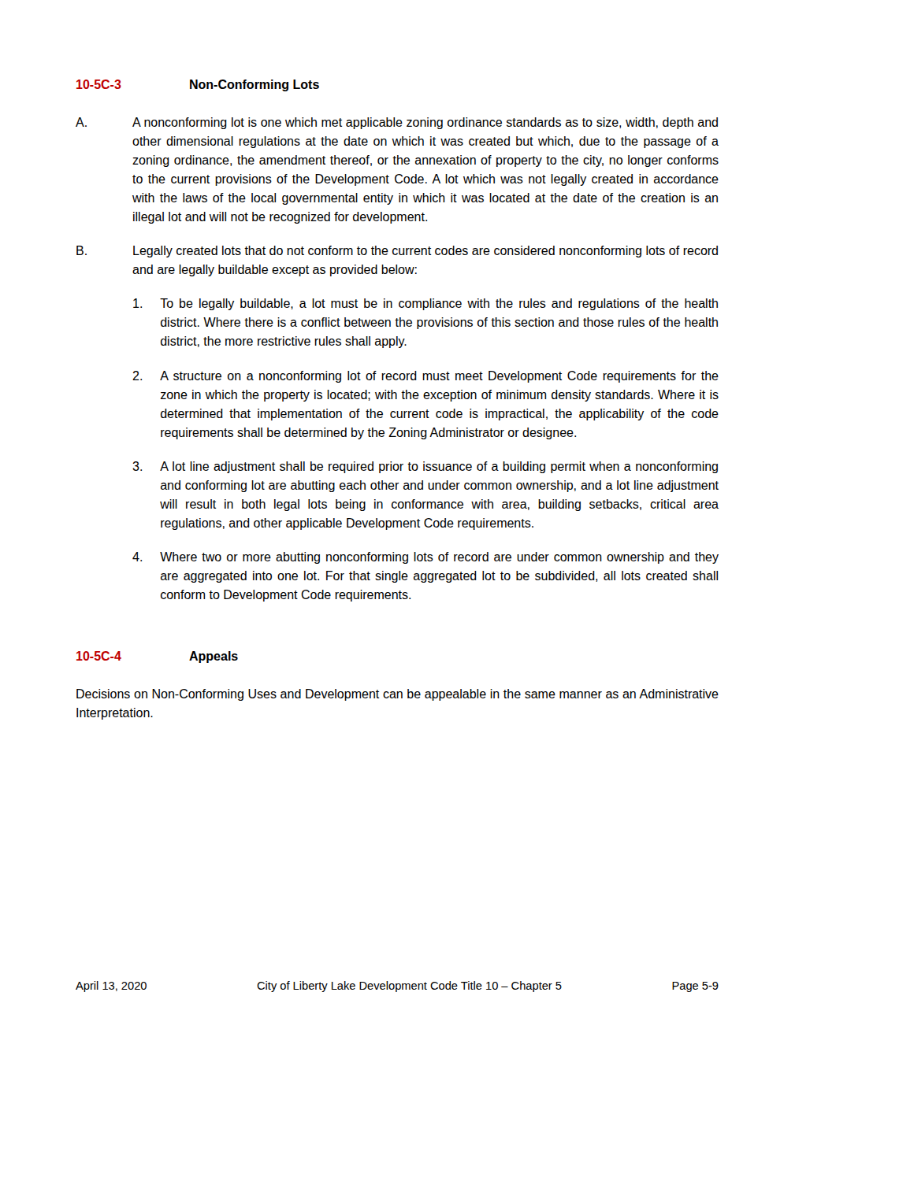10-5C-3 Non-Conforming Lots
A.
A nonconforming lot is one which met applicable zoning ordinance standards as to size, width, depth and other dimensional regulations at the date on which it was created but which, due to the passage of a zoning ordinance, the amendment thereof, or the annexation of property to the city, no longer conforms to the current provisions of the Development Code. A lot which was not legally created in accordance with the laws of the local governmental entity in which it was located at the date of the creation is an illegal lot and will not be recognized for development.
B.
Legally created lots that do not conform to the current codes are considered nonconforming lots of record and are legally buildable except as provided below:
To be legally buildable, a lot must be in compliance with the rules and regulations of the health district. Where there is a conflict between the provisions of this section and those rules of the health district, the more restrictive rules shall apply.
A structure on a nonconforming lot of record must meet Development Code requirements for the zone in which the property is located; with the exception of minimum density standards. Where it is determined that implementation of the current code is impractical, the applicability of the code requirements shall be determined by the Zoning Administrator or designee.
A lot line adjustment shall be required prior to issuance of a building permit when a nonconforming and conforming lot are abutting each other and under common ownership, and a lot line adjustment will result in both legal lots being in conformance with area, building setbacks, critical area regulations, and other applicable Development Code requirements.
Where two or more abutting nonconforming lots of record are under common ownership and they are aggregated into one lot. For that single aggregated lot to be subdivided, all lots created shall conform to Development Code requirements.
10-5C-4 Appeals
Decisions on Non-Conforming Uses and Development can be appealable in the same manner as an Administrative Interpretation.
April 13, 2020
City of Liberty Lake Development Code Title 10 – Chapter 5
Page 5-9